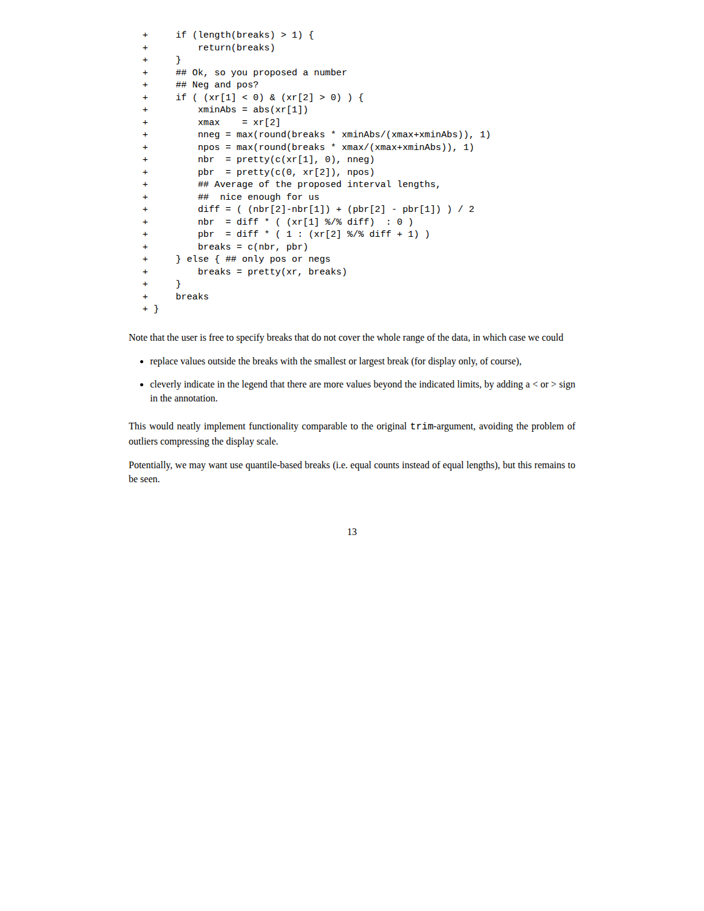+     if (length(breaks) > 1) {
+         return(breaks)
+     }
+     ## Ok, so you proposed a number
+     ## Neg and pos?
+     if ( (xr[1] < 0) & (xr[2] > 0) ) {
+         xminAbs = abs(xr[1])
+         xmax    = xr[2]
+         nneg = max(round(breaks * xminAbs/(xmax+xminAbs)), 1)
+         npos = max(round(breaks * xmax/(xmax+xminAbs)), 1)
+         nbr  = pretty(c(xr[1], 0), nneg)
+         pbr  = pretty(c(0, xr[2]), npos)
+         ## Average of the proposed interval lengths,
+         ##  nice enough for us
+         diff = ( (nbr[2]-nbr[1]) + (pbr[2] - pbr[1]) ) / 2
+         nbr  = diff * ( (xr[1] %/% diff)  : 0 )
+         pbr  = diff * ( 1 : (xr[2] %/% diff + 1) )
+         breaks = c(nbr, pbr)
+     } else { ## only pos or negs
+         breaks = pretty(xr, breaks)
+     }
+     breaks
+ }
Note that the user is free to specify breaks that do not cover the whole range of the data, in which case we could
replace values outside the breaks with the smallest or largest break (for display only, of course),
cleverly indicate in the legend that there are more values beyond the indicated limits, by adding a < or > sign in the annotation.
This would neatly implement functionality comparable to the original trim-argument, avoiding the problem of outliers compressing the display scale.
Potentially, we may want use quantile-based breaks (i.e. equal counts instead of equal lengths), but this remains to be seen.
13